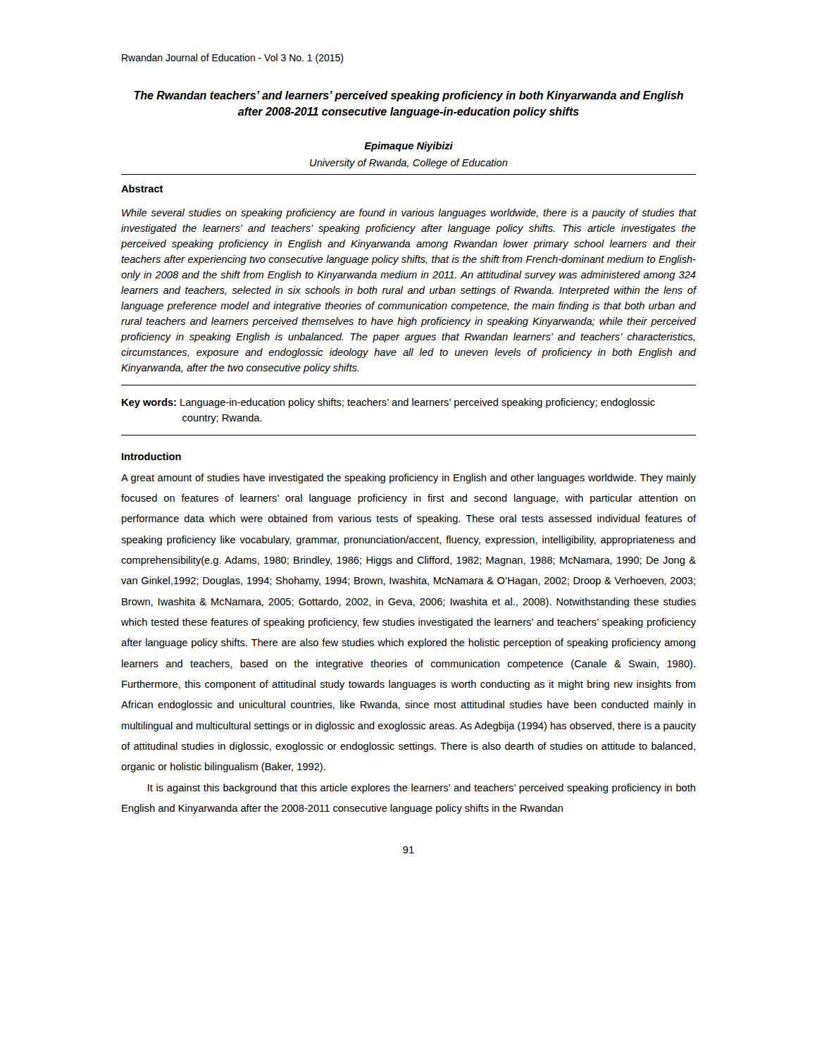Rwandan Journal of Education - Vol 3 No. 1 (2015)
The Rwandan teachers’ and learners’ perceived speaking proficiency in both Kinyarwanda and English after 2008-2011 consecutive language-in-education policy shifts
Epimaque Niyibizi
University of Rwanda, College of Education
Abstract
While several studies on speaking proficiency are found in various languages worldwide, there is a paucity of studies that investigated the learners’ and teachers’ speaking proficiency after language policy shifts. This article investigates the perceived speaking proficiency in English and Kinyarwanda among Rwandan lower primary school learners and their teachers after experiencing two consecutive language policy shifts, that is the shift from French-dominant medium to English-only in 2008 and the shift from English to Kinyarwanda medium in 2011. An attitudinal survey was administered among 324 learners and teachers, selected in six schools in both rural and urban settings of Rwanda. Interpreted within the lens of language preference model and integrative theories of communication competence, the main finding is that both urban and rural teachers and learners perceived themselves to have high proficiency in speaking Kinyarwanda; while their perceived proficiency in speaking English is unbalanced. The paper argues that Rwandan learners’ and teachers’ characteristics, circumstances, exposure and endoglossic ideology have all led to uneven levels of proficiency in both English and Kinyarwanda, after the two consecutive policy shifts.
Key words: Language-in-education policy shifts; teachers’ and learners’ perceived speaking proficiency; endoglossic country; Rwanda.
Introduction
A great amount of studies have investigated the speaking proficiency in English and other languages worldwide. They mainly focused on features of learners’ oral language proficiency in first and second language, with particular attention on performance data which were obtained from various tests of speaking. These oral tests assessed individual features of speaking proficiency like vocabulary, grammar, pronunciation/accent, fluency, expression, intelligibility, appropriateness and comprehensibility(e.g. Adams, 1980; Brindley, 1986; Higgs and Clifford, 1982; Magnan, 1988; McNamara, 1990; De Jong & van Ginkel,1992; Douglas, 1994; Shohamy, 1994; Brown, Iwashita, McNamara & O’Hagan, 2002; Droop & Verhoeven, 2003; Brown, Iwashita & McNamara, 2005; Gottardo, 2002, in Geva, 2006; Iwashita et al., 2008). Notwithstanding these studies which tested these features of speaking proficiency, few studies investigated the learners’ and teachers’ speaking proficiency after language policy shifts. There are also few studies which explored the holistic perception of speaking proficiency among learners and teachers, based on the integrative theories of communication competence (Canale & Swain, 1980). Furthermore, this component of attitudinal study towards languages is worth conducting as it might bring new insights from African endoglossic and unicultural countries, like Rwanda, since most attitudinal studies have been conducted mainly in multilingual and multicultural settings or in diglossic and exoglossic areas. As Adegbija (1994) has observed, there is a paucity of attitudinal studies in diglossic, exoglossic or endoglossic settings. There is also dearth of studies on attitude to balanced, organic or holistic bilingualism (Baker, 1992).
It is against this background that this article explores the learners’ and teachers’ perceived speaking proficiency in both English and Kinyarwanda after the 2008-2011 consecutive language policy shifts in the Rwandan
91